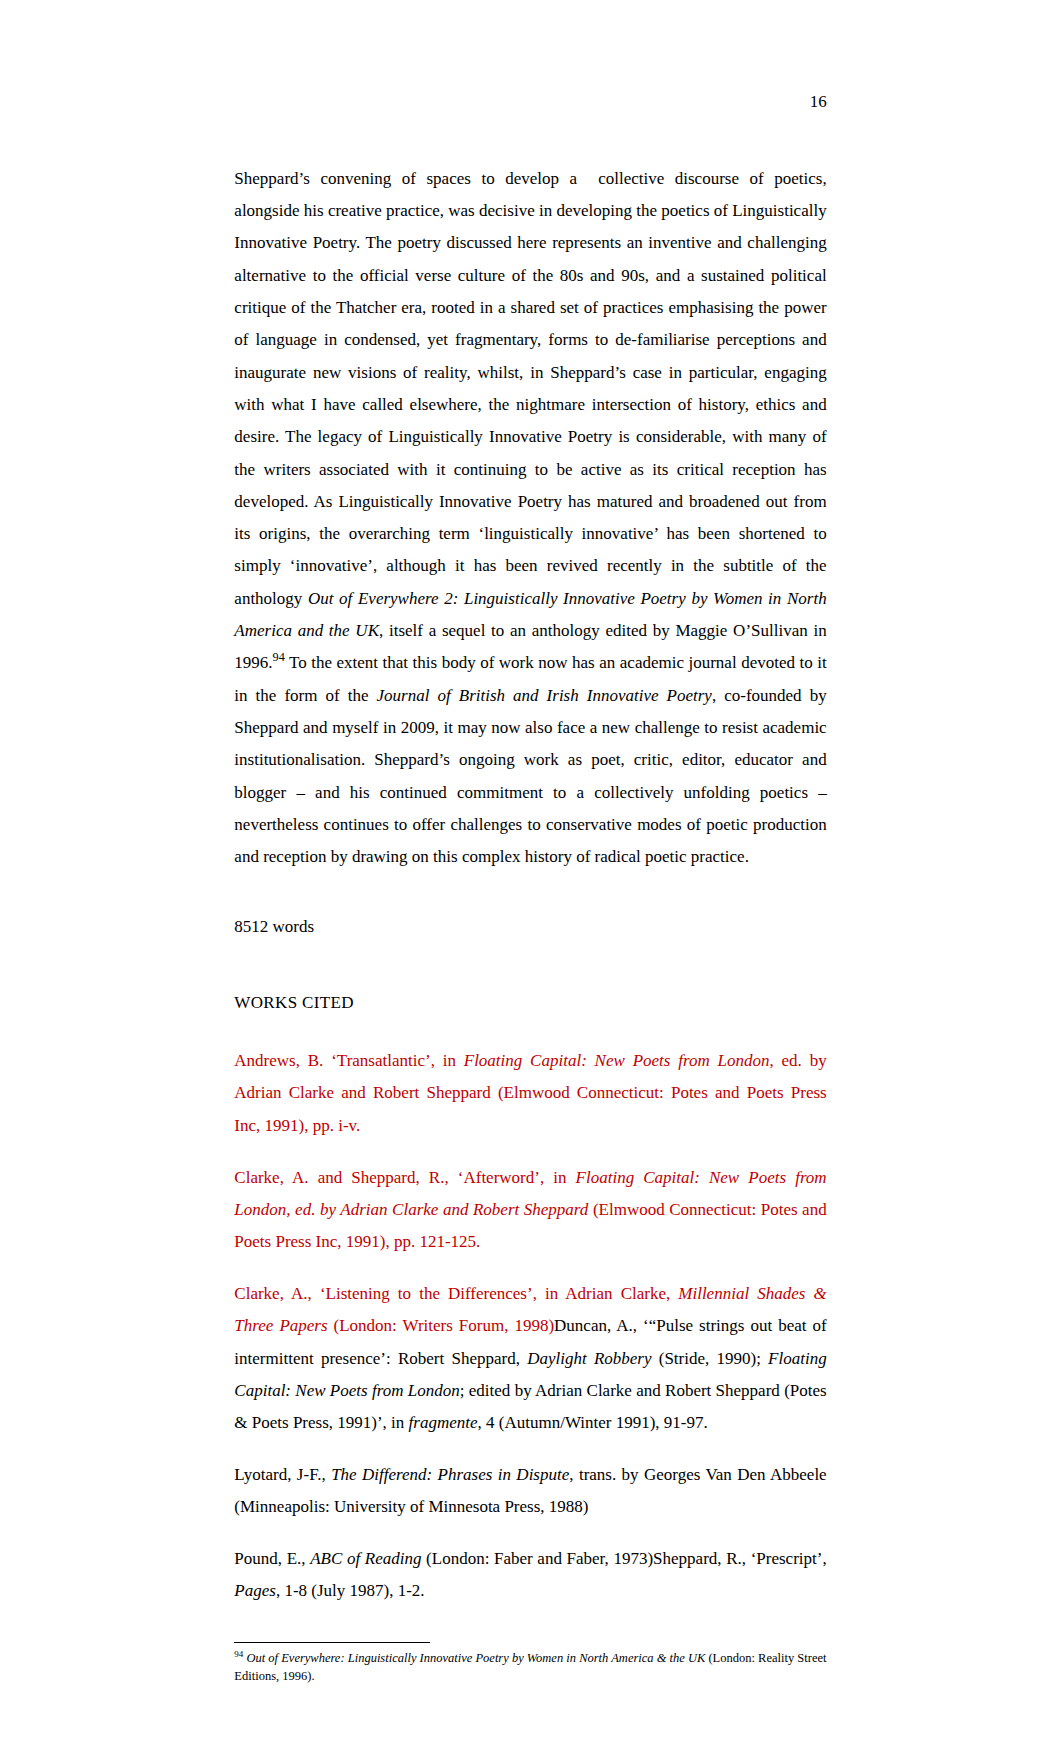16
Sheppard’s convening of spaces to develop a collective discourse of poetics, alongside his creative practice, was decisive in developing the poetics of Linguistically Innovative Poetry. The poetry discussed here represents an inventive and challenging alternative to the official verse culture of the 80s and 90s, and a sustained political critique of the Thatcher era, rooted in a shared set of practices emphasising the power of language in condensed, yet fragmentary, forms to de-familiarise perceptions and inaugurate new visions of reality, whilst, in Sheppard’s case in particular, engaging with what I have called elsewhere, the nightmare intersection of history, ethics and desire. The legacy of Linguistically Innovative Poetry is considerable, with many of the writers associated with it continuing to be active as its critical reception has developed. As Linguistically Innovative Poetry has matured and broadened out from its origins, the overarching term ‘linguistically innovative’ has been shortened to simply ‘innovative’, although it has been revived recently in the subtitle of the anthology Out of Everywhere 2: Linguistically Innovative Poetry by Women in North America and the UK, itself a sequel to an anthology edited by Maggie O’Sullivan in 1996.94 To the extent that this body of work now has an academic journal devoted to it in the form of the Journal of British and Irish Innovative Poetry, co-founded by Sheppard and myself in 2009, it may now also face a new challenge to resist academic institutionalisation. Sheppard’s ongoing work as poet, critic, editor, educator and blogger – and his continued commitment to a collectively unfolding poetics – nevertheless continues to offer challenges to conservative modes of poetic production and reception by drawing on this complex history of radical poetic practice.
8512 words
WORKS CITED
Andrews, B. ‘Transatlantic’, in Floating Capital: New Poets from London, ed. by Adrian Clarke and Robert Sheppard (Elmwood Connecticut: Potes and Poets Press Inc, 1991), pp. i-v.
Clarke, A. and Sheppard, R., ‘Afterword’, in Floating Capital: New Poets from London, ed. by Adrian Clarke and Robert Sheppard (Elmwood Connecticut: Potes and Poets Press Inc, 1991), pp. 121-125.
Clarke, A., ‘Listening to the Differences’, in Adrian Clarke, Millennial Shades & Three Papers (London: Writers Forum, 1998) Duncan, A., ‘“Pulse strings out beat of intermittent presence’: Robert Sheppard, Daylight Robbery (Stride, 1990); Floating Capital: New Poets from London; edited by Adrian Clarke and Robert Sheppard (Potes & Poets Press, 1991)’, in fragmente, 4 (Autumn/Winter 1991), 91-97.
Lyotard, J-F., The Differend: Phrases in Dispute, trans. by Georges Van Den Abbeele (Minneapolis: University of Minnesota Press, 1988)
Pound, E., ABC of Reading (London: Faber and Faber, 1973)Sheppard, R., ‘Prescript’, Pages, 1-8 (July 1987), 1-2.
94 Out of Everywhere: Linguistically Innovative Poetry by Women in North America & the UK (London: Reality Street Editions, 1996).